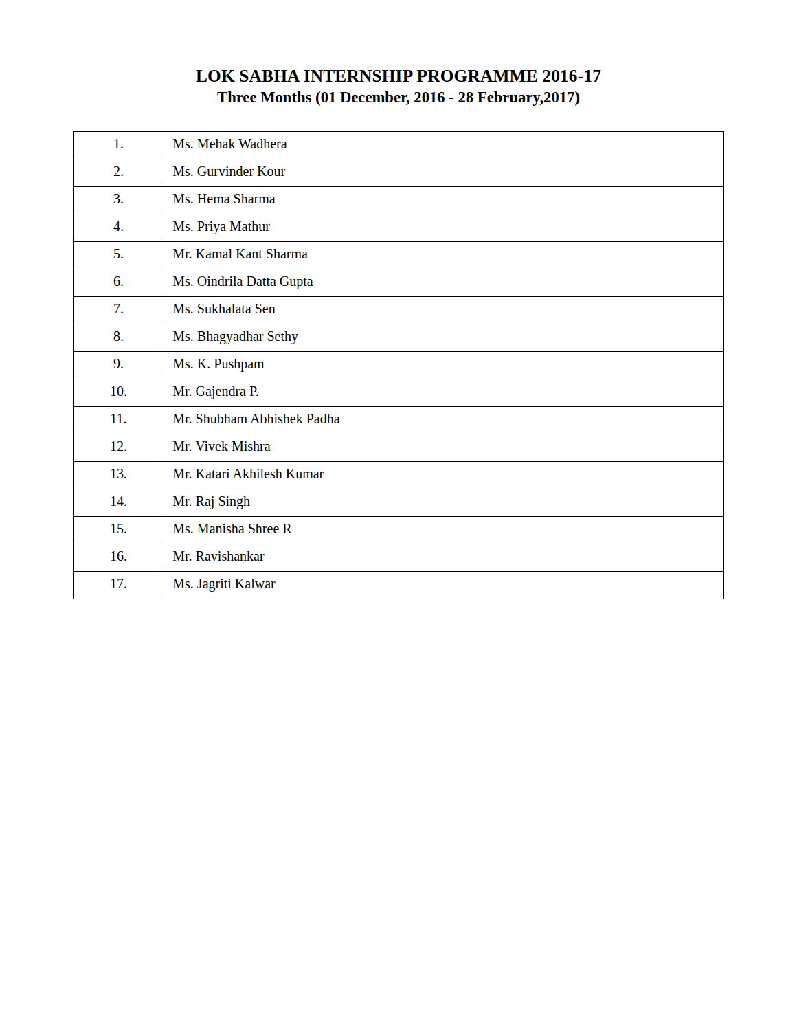LOK SABHA INTERNSHIP PROGRAMME 2016-17
Three Months (01 December, 2016 - 28 February,2017)
| 1. | Ms. Mehak Wadhera |
| 2. | Ms. Gurvinder Kour |
| 3. | Ms. Hema Sharma |
| 4. | Ms. Priya Mathur |
| 5. | Mr. Kamal Kant Sharma |
| 6. | Ms. Oindrila Datta Gupta |
| 7. | Ms. Sukhalata Sen |
| 8. | Ms. Bhagyadhar Sethy |
| 9. | Ms. K. Pushpam |
| 10. | Mr. Gajendra P. |
| 11. | Mr. Shubham Abhishek Padha |
| 12. | Mr. Vivek Mishra |
| 13. | Mr. Katari Akhilesh Kumar |
| 14. | Mr. Raj Singh |
| 15. | Ms. Manisha Shree R |
| 16. | Mr. Ravishankar |
| 17. | Ms. Jagriti Kalwar |